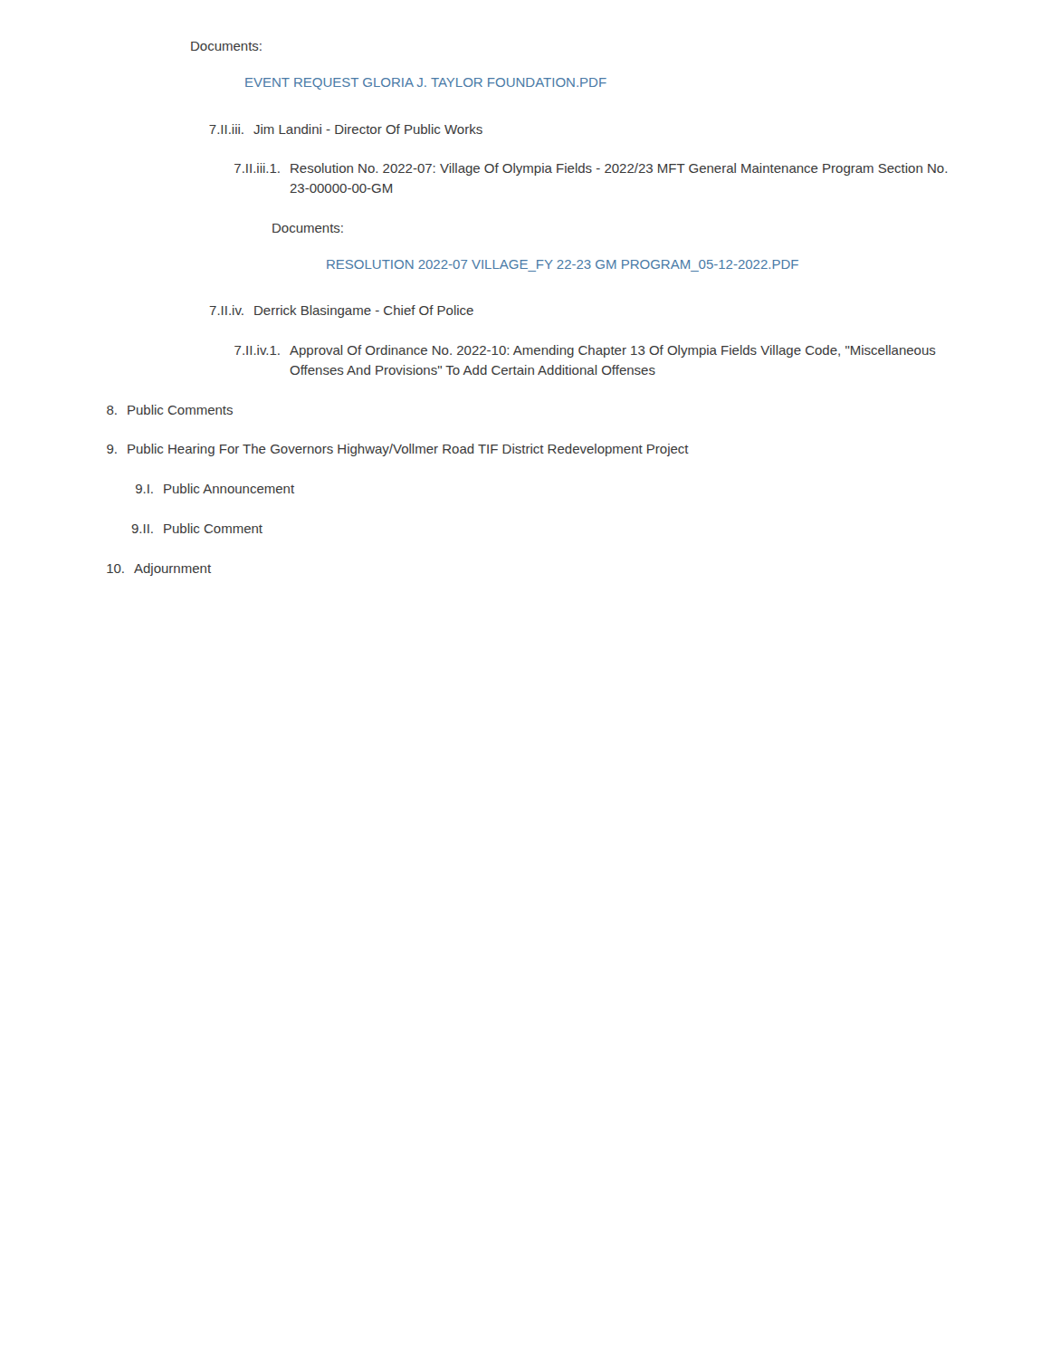Documents:
EVENT REQUEST GLORIA J. TAYLOR FOUNDATION.PDF
7.II.iii.
Jim Landini - Director Of Public Works
7.II.iii.1.
Resolution No. 2022-07: Village Of Olympia Fields - 2022/23 MFT General Maintenance Program Section No. 23-00000-00-GM
Documents:
RESOLUTION 2022-07 VILLAGE_FY 22-23 GM PROGRAM_05-12-2022.PDF
7.II.iv.
Derrick Blasingame - Chief Of Police
7.II.iv.1.
Approval Of Ordinance No. 2022-10: Amending Chapter 13 Of Olympia Fields Village Code, "Miscellaneous Offenses And Provisions" To Add Certain Additional Offenses
8.
Public Comments
9.
Public Hearing For The Governors Highway/Vollmer Road TIF District Redevelopment Project
9.I.
Public Announcement
9.II.
Public Comment
10.
Adjournment